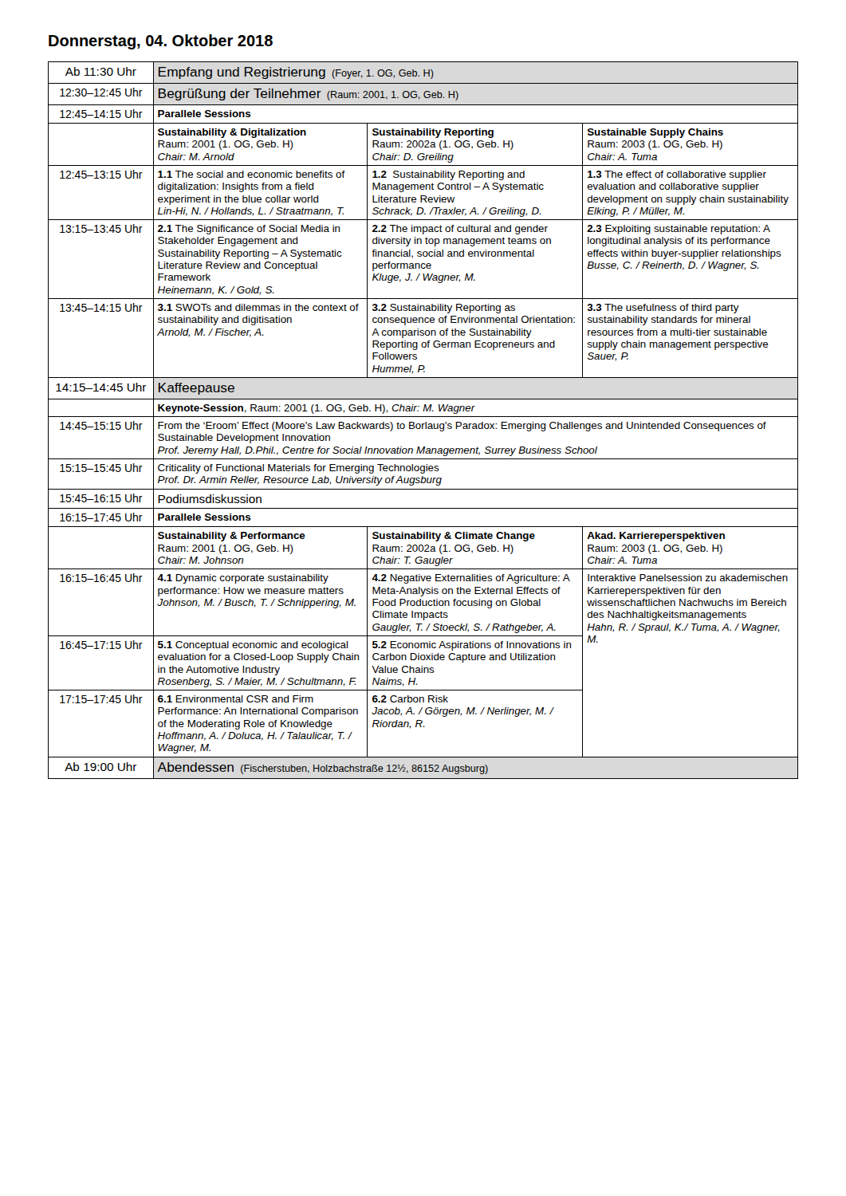Donnerstag, 04. Oktober 2018
| Ab 11:30 Uhr | Empfang und Registrierung (Foyer, 1. OG, Geb. H) |
| 12:30–12:45 Uhr | Begrüßung der Teilnehmer (Raum: 2001, 1. OG, Geb. H) |
| 12:45–14:15 Uhr | Parallele Sessions |
| | Sustainability & Digitalization Raum: 2001 (1. OG, Geb. H) Chair: M. Arnold | Sustainability Reporting Raum: 2002a (1. OG, Geb. H) Chair: D. Greiling | Sustainable Supply Chains Raum: 2003 (1. OG, Geb. H) Chair: A. Tuma |
| 12:45–13:15 Uhr | 1.1 The social and economic benefits of digitalization: Insights from a field experiment in the blue collar world Lin-Hi, N. / Hollands, L. / Straatmann, T. | 1.2 Sustainability Reporting and Management Control – A Systematic Literature Review Schrack, D. /Traxler, A. / Greiling, D. | 1.3 The effect of collaborative supplier evaluation and collabo­rative supplier development on supply chain sustainability Elking, P. / Müller, M. |
| 13:15–13:45 Uhr | 2.1 The Significance of Social Me­dia in Stakeholder Engagement and Sustainability Reporting – A Systematic Literature Review and Conceptual Framework Heinemann, K. / Gold, S. | 2.2 The impact of cultural and gender diversity in top management teams on financial, social and environmental performance Kluge, J. / Wagner, M. | 2.3 Exploiting sustainable repu­tation: A longitudinal analysis of its performance effects within buyer-supplier relationships Busse, C. / Reinerth, D. / Wagner, S. |
| 13:45–14:15 Uhr | 3.1 SWOTs and dilemmas in the context of sustainability and digitisation Arnold, M. / Fischer, A. | 3.2 Sustainability Reporting as consequence of Environmental Orientation: A comparison of the Sustainability Reporting of Ger­man Ecopreneurs and Followers Hummel, P. | 3.3 The usefulness of third party sustainability standards for mineral resources from a multi-tier sustainable supply chain management perspective Sauer, P. |
| 14:15–14:45 Uhr | Kaffeepause |
| | Keynote-Session , Raum: 2001 (1. OG, Geb. H), Chair: M. Wagner |
| 14:45–15:15 Uhr | From the ‘Eroom’ Effect (Moore's Law Backwards) to Borlaug's Paradox: Emerging Challenges and Unintended Consequences of Sustainable Development Innovation Prof. Jeremy Hall, D.Phil., Centre for Social Innovation Management, Surrey Business School |
| 15:15–15:45 Uhr | Criticality of Functional Materials for Emerging Technologies Prof. Dr. Armin Reller, Resource Lab, University of Augsburg |
| 15:45–16:15 Uhr | Podiumsdiskussion |
| 16:15–17:45 Uhr | Parallele Sessions |
| | Sustainability & Performance Raum: 2001 (1. OG, Geb. H) Chair: M. Johnson | Sustainability & Climate Change Raum: 2002a (1. OG, Geb. H) Chair: T. Gaugler | Akad. Karriereperspektiven Raum: 2003 (1. OG, Geb. H) Chair: A. Tuma |
| 16:15–16:45 Uhr | 4.1 Dynamic corporate sustainability performance: How we measure matters Johnson, M. / Busch, T. / Schnippering, M. | 4.2 Negative Externalities of Agriculture: A Meta-Analysis on the External Effects of Food Production focusing on Global Climate Impacts Gaugler, T. / Stoeckl, S. / Rathgeber, A. | Interaktive Panelsession zu akademischen Karriereperspektiven für den wissenschaftlichen Nachwuchs im Bereich des Nachhaltigkeitsmanagements Hahn, R. / Spraul, K./ Tuma, A. / Wagner, M. |
| 16:45–17:15 Uhr | 5.1 Conceptual economic and ecological evaluation for a Closed-Loop Supply Chain in the Automotive Industry Rosenberg, S. / Maier, M. / Schultmann, F. | 5.2 Economic Aspirations of Innovations in Carbon Dioxide Capture and Utilization Value Chains Naims, H. |
| 17:15–17:45 Uhr | 6.1 Environmental CSR and Firm Performance: An International Comparison of the Moderating Role of Knowledge Hoffmann, A. / Doluca, H. / Talaulicar, T. / Wagner, M. | 6.2 Carbon Risk Jacob, A. / Görgen, M. / Nerlinger, M. / Riordan, R. |
| Ab 19:00 Uhr | Abendessen (Fischerstuben, Holzbachstraße 12½, 86152 Augsburg) |